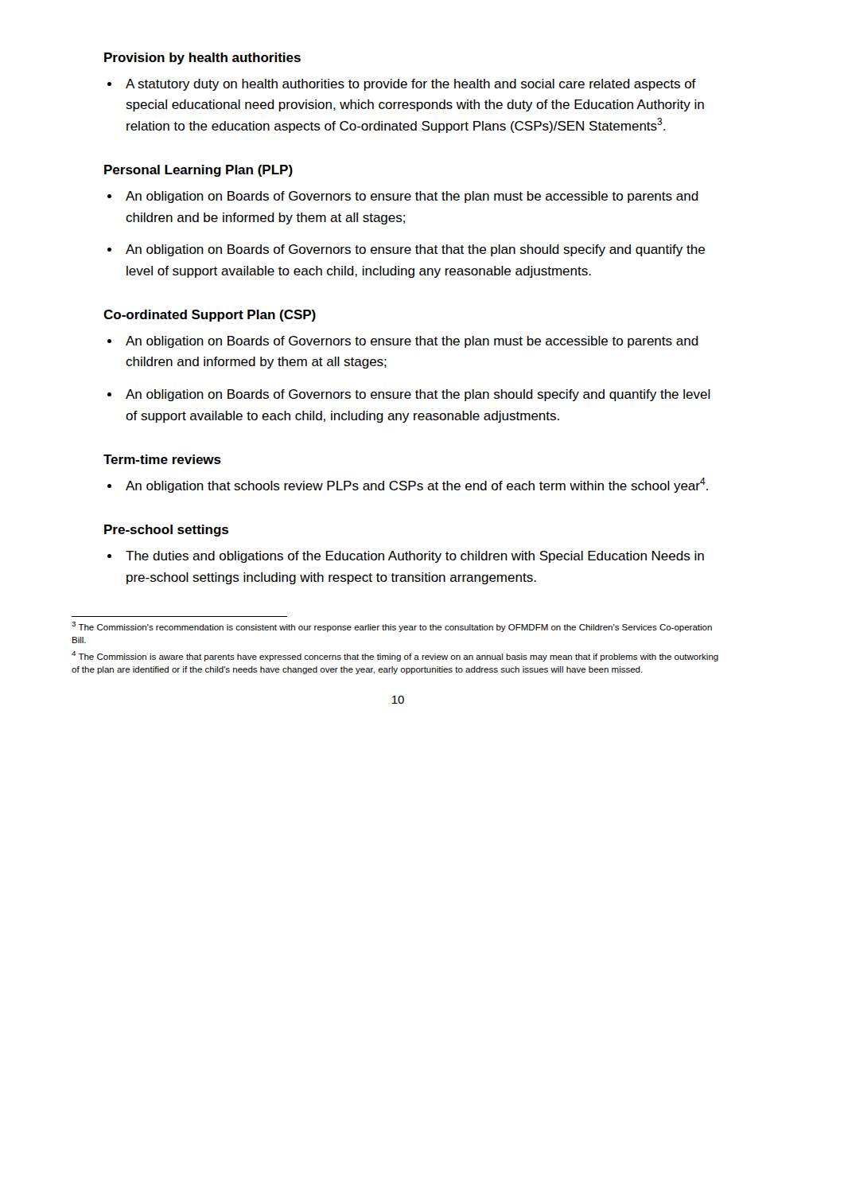Provision by health authorities
A statutory duty on health authorities to provide for the health and social care related aspects of special educational need provision, which corresponds with the duty of the Education Authority in relation to the education aspects of Co-ordinated Support Plans (CSPs)/SEN Statements3.
Personal Learning Plan (PLP)
An obligation on Boards of Governors to ensure that the plan must be accessible to parents and children and be informed by them at all stages;
An obligation on Boards of Governors to ensure that that the plan should specify and quantify the level of support available to each child, including any reasonable adjustments.
Co-ordinated Support Plan (CSP)
An obligation on Boards of Governors to ensure that the plan must be accessible to parents and children and informed by them at all stages;
An obligation on Boards of Governors to ensure that the plan should specify and quantify the level of support available to each child, including any reasonable adjustments.
Term-time reviews
An obligation that schools review PLPs and CSPs at the end of each term within the school year4.
Pre-school settings
The duties and obligations of the Education Authority to children with Special Education Needs in pre-school settings including with respect to transition arrangements.
3 The Commission's recommendation is consistent with our response earlier this year to the consultation by OFMDFM on the Children's Services Co-operation Bill.
4 The Commission is aware that parents have expressed concerns that the timing of a review on an annual basis may mean that if problems with the outworking of the plan are identified or if the child's needs have changed over the year, early opportunities to address such issues will have been missed.
10